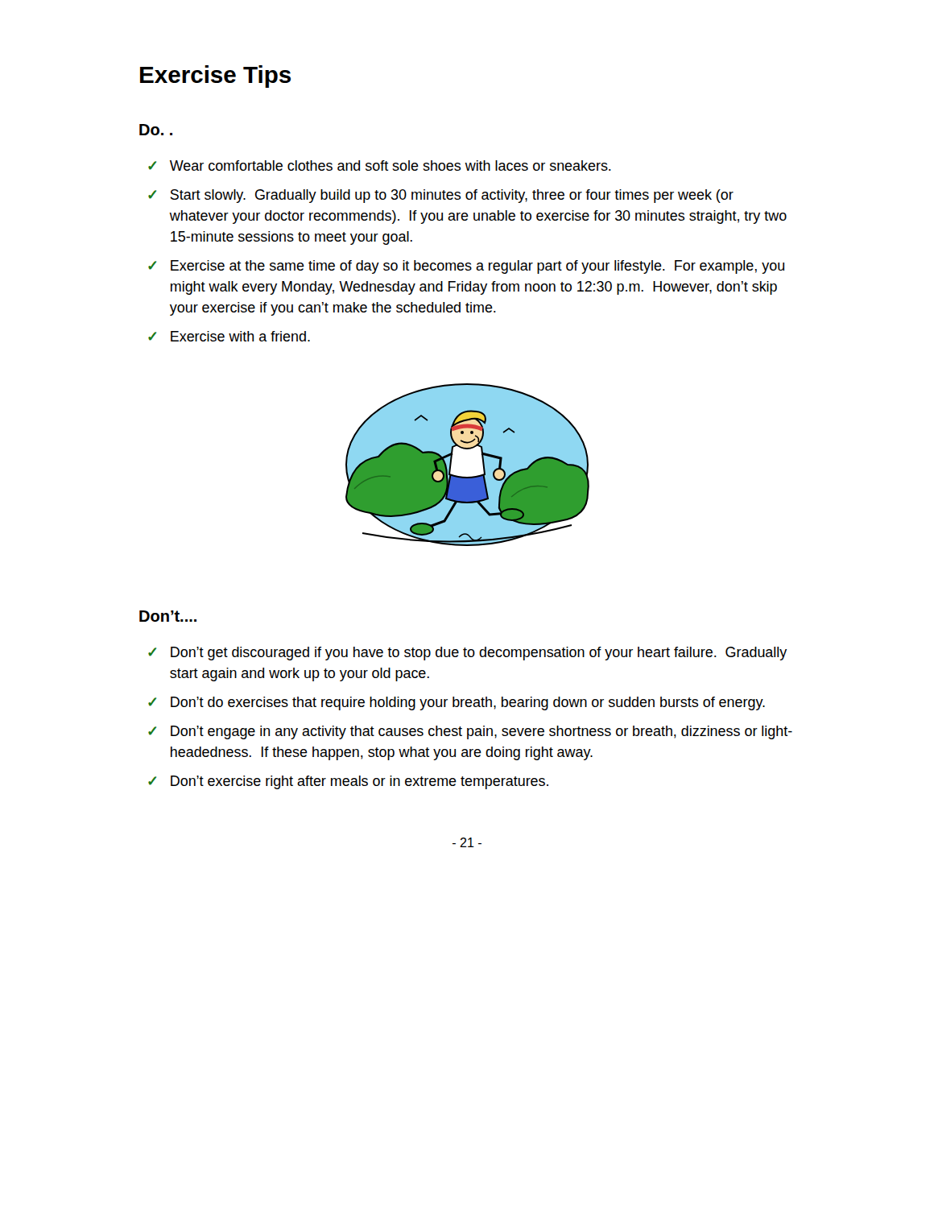Exercise Tips
Do. .
Wear comfortable clothes and soft sole shoes with laces or sneakers.
Start slowly. Gradually build up to 30 minutes of activity, three or four times per week (or whatever your doctor recommends). If you are unable to exercise for 30 minutes straight, try two 15-minute sessions to meet your goal.
Exercise at the same time of day so it becomes a regular part of your lifestyle. For example, you might walk every Monday, Wednesday and Friday from noon to 12:30 p.m. However, don’t skip your exercise if you can’t make the scheduled time.
Exercise with a friend.
Don’t....
Don’t get discouraged if you have to stop due to decompensation of your heart failure. Gradually start again and work up to your old pace.
Don’t do exercises that require holding your breath, bearing down or sudden bursts of energy.
Don’t engage in any activity that causes chest pain, severe shortness or breath, dizziness or light-headedness. If these happen, stop what you are doing right away.
Don’t exercise right after meals or in extreme temperatures.
- 21 -